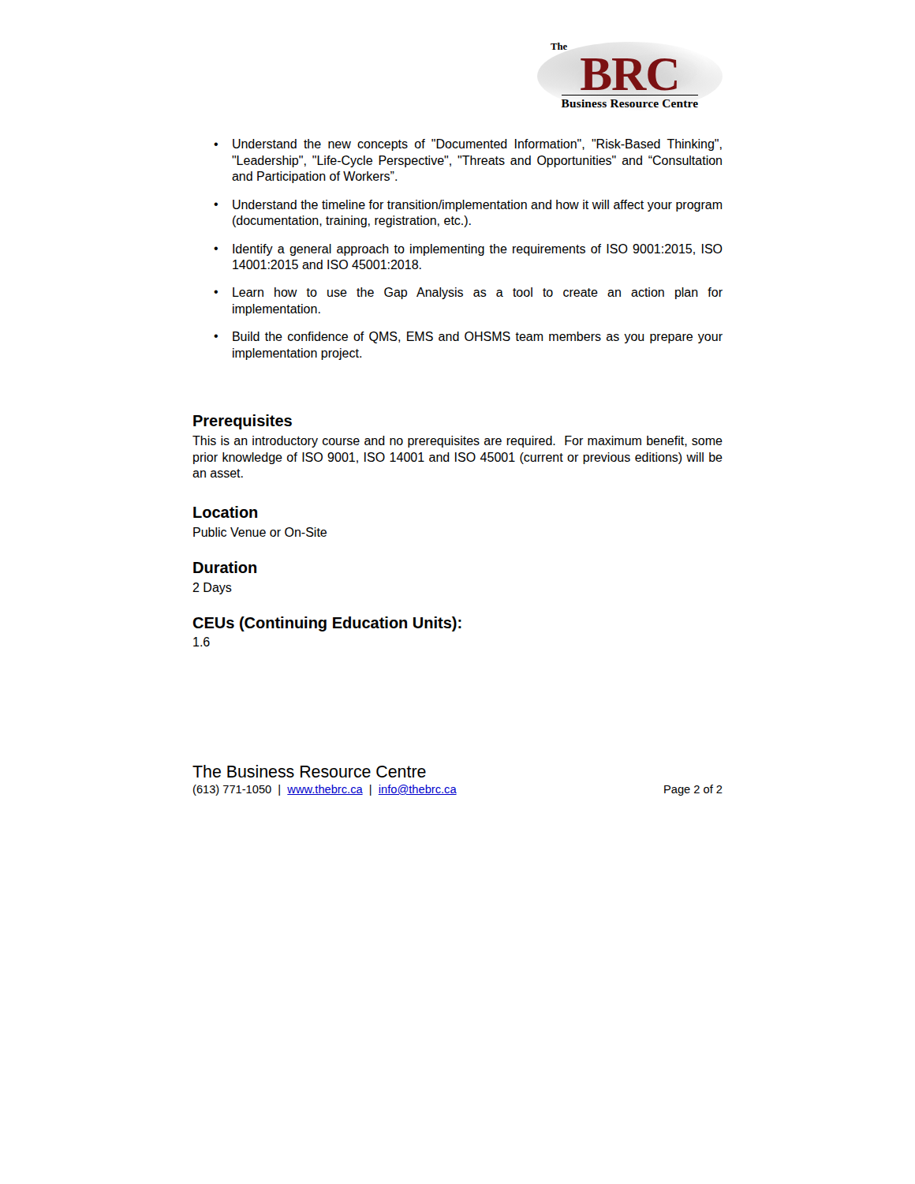The
BRC
Business Resource Centre
Understand the new concepts of "Documented Information", "Risk-Based Thinking", "Leadership", "Life-Cycle Perspective", "Threats and Opportunities" and “Consultation and Participation of Workers”.
Understand the timeline for transition/implementation and how it will affect your program (documentation, training, registration, etc.).
Identify a general approach to implementing the requirements of ISO 9001:2015, ISO 14001:2015 and ISO 45001:2018.
Learn how to use the Gap Analysis as a tool to create an action plan for implementation.
Build the confidence of QMS, EMS and OHSMS team members as you prepare your implementation project.
Prerequisites
This is an introductory course and no prerequisites are required. For maximum benefit, some prior knowledge of ISO 9001, ISO 14001 and ISO 45001 (current or previous editions) will be an asset.
Location
Public Venue or On-Site
Duration
2 Days
CEUs (Continuing Education Units):
1.6
The Business Resource Centre
(613) 771-1050 | www.thebrc.ca | info@thebrc.ca
Page 2 of 2